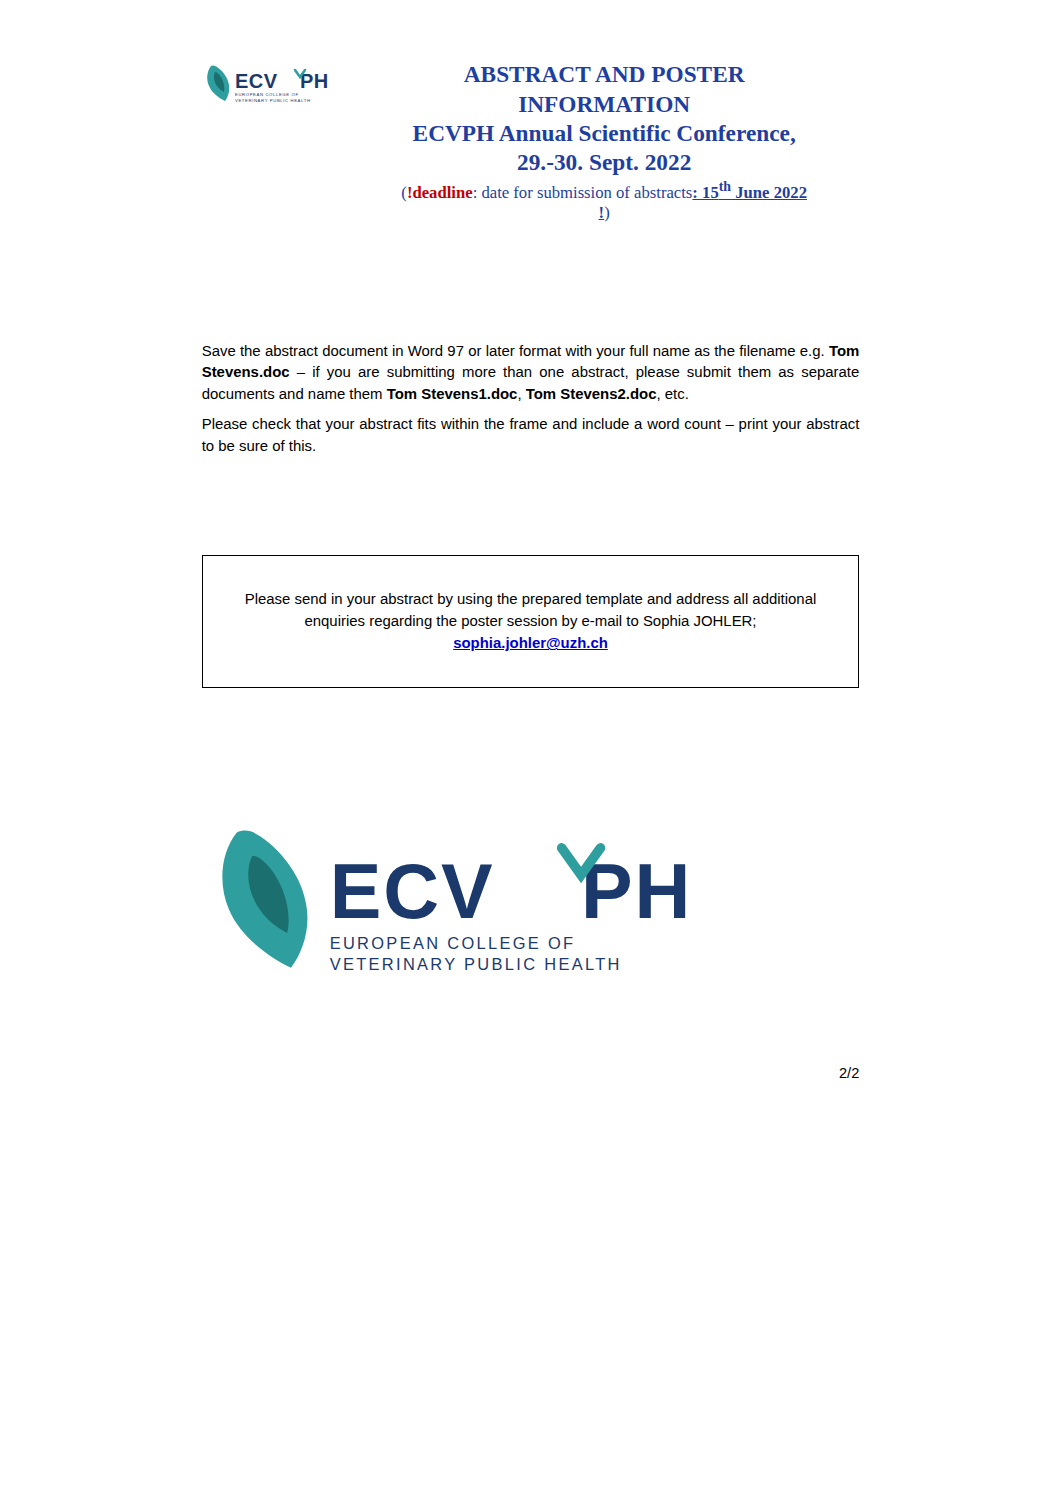ECV PH EUROPEAN COLLEGE OF VETERINARY PUBLIC HEALTH
ABSTRACT AND POSTER INFORMATION
ECVPH Annual Scientific Conference, 29.-30. Sept. 2022
(!deadline: date for submission of abstracts: 15th June 2022 !)
Save the abstract document in Word 97 or later format with your full name as the filename e.g. Tom Stevens.doc – if you are submitting more than one abstract, please submit them as separate documents and name them Tom Stevens1.doc, Tom Stevens2.doc, etc.
Please check that your abstract fits within the frame and include a word count – print your abstract to be sure of this.
Please send in your abstract by using the prepared template and address all additional enquiries regarding the poster session by e-mail to Sophia JOHLER; sophia.johler@uzh.ch
ECV PH EUROPEAN COLLEGE OF VETERINARY PUBLIC HEALTH
2/2